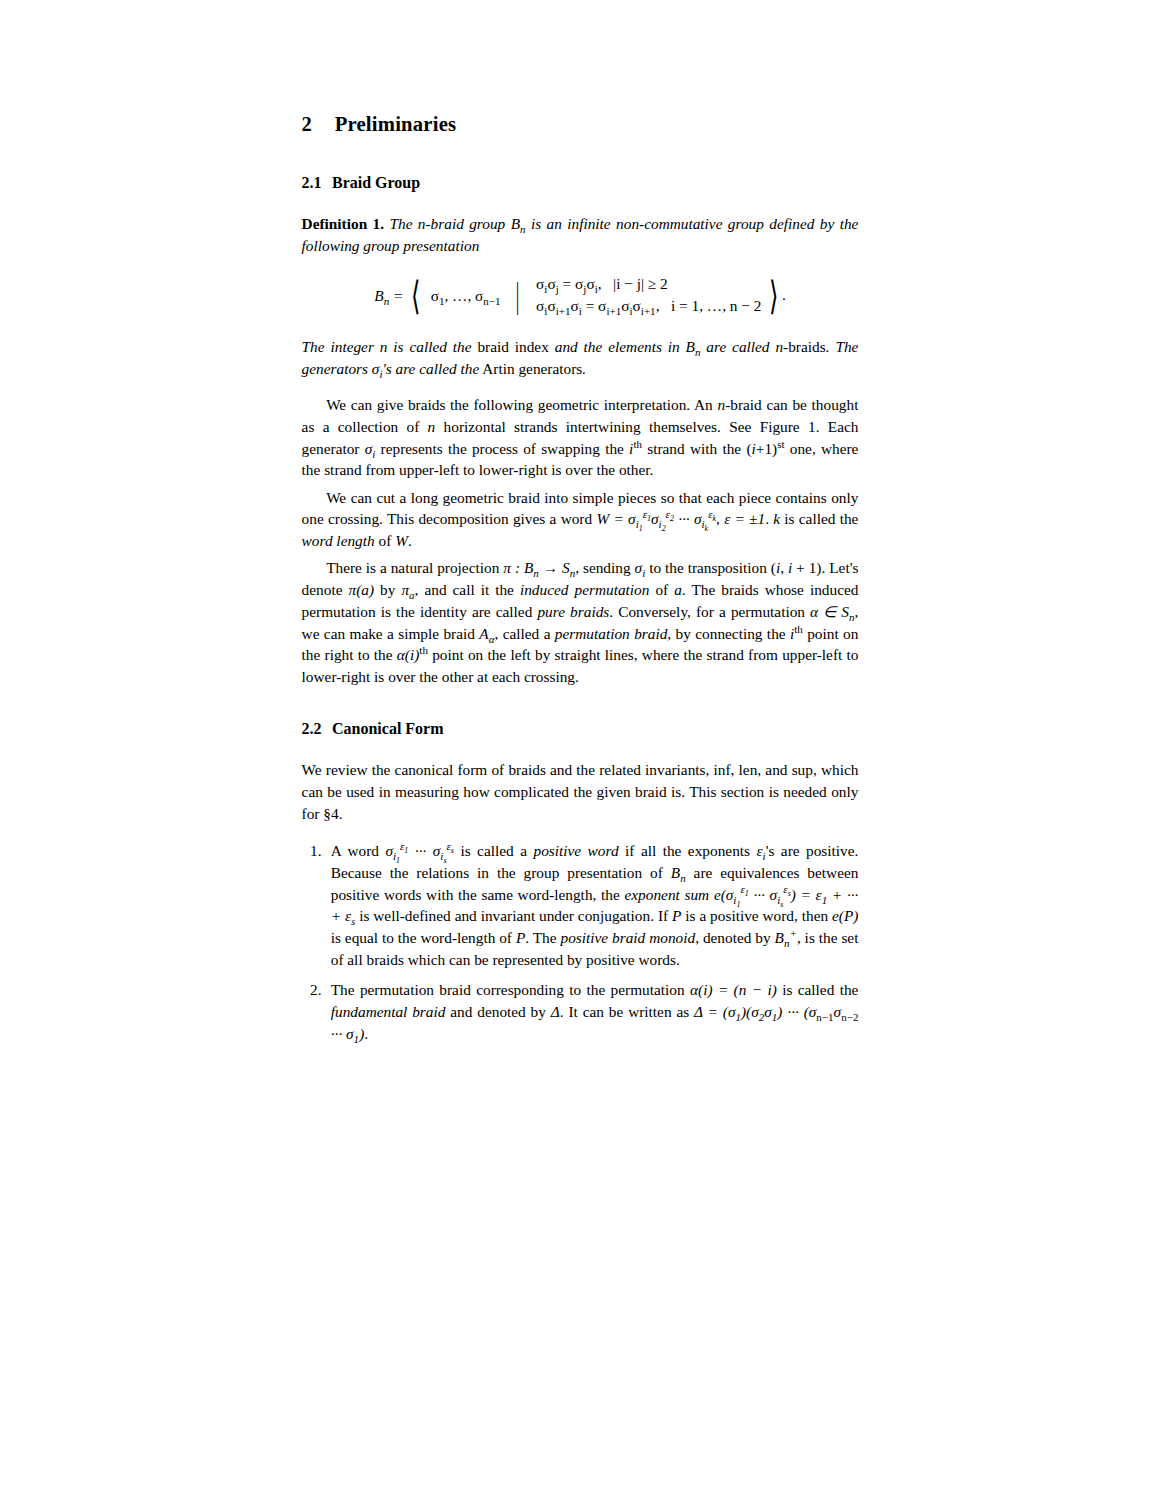2 Preliminaries
2.1 Braid Group
Definition 1. The n-braid group Bn is an infinite non-commutative group defined by the following group presentation
Bn = ⟨ σ1, …, σn−1 | σiσj = σjσi, |i − j| ≥ 2 σiσi+1σi = σi+1σiσi+1, i = 1, …, n − 2 ⟩.
The integer n is called the braid index and the elements in Bn are called n-braids. The generators σi's are called the Artin generators.
We can give braids the following geometric interpretation. An n-braid can be thought as a collection of n horizontal strands intertwining themselves. See Figure 1. Each generator σi represents the process of swapping the ith strand with the (i+1)st one, where the strand from upper-left to lower-right is over the other.
We can cut a long geometric braid into simple pieces so that each piece contains only one crossing. This decomposition gives a word W = σi1ε1σi2ε2 ··· σikεk, ε = ±1. k is called the word length of W.
There is a natural projection π : Bn → Sn, sending σi to the transposition (i, i + 1). Let's denote π(a) by πa, and call it the induced permutation of a. The braids whose induced permutation is the identity are called pure braids. Conversely, for a permutation α ∈ Sn, we can make a simple braid Aα, called a permutation braid, by connecting the ith point on the right to the α(i)th point on the left by straight lines, where the strand from upper-left to lower-right is over the other at each crossing.
2.2 Canonical Form
We review the canonical form of braids and the related invariants, inf, len, and sup, which can be used in measuring how complicated the given braid is. This section is needed only for §4.
A word σi1ε1 ··· σisεs is called a positive word if all the exponents εi's are positive. Because the relations in the group presentation of Bn are equivalences between positive words with the same word-length, the exponent sum e(σi1ε1 ··· σisεs) = ε1 + ··· + εs is well-defined and invariant under conjugation. If P is a positive word, then e(P) is equal to the word-length of P. The positive braid monoid, denoted by Bn+, is the set of all braids which can be represented by positive words.
The permutation braid corresponding to the permutation α(i) = (n − i) is called the fundamental braid and denoted by Δ. It can be written as Δ = (σ1)(σ2σ1) ··· (σn−1σn−2 ··· σ1).